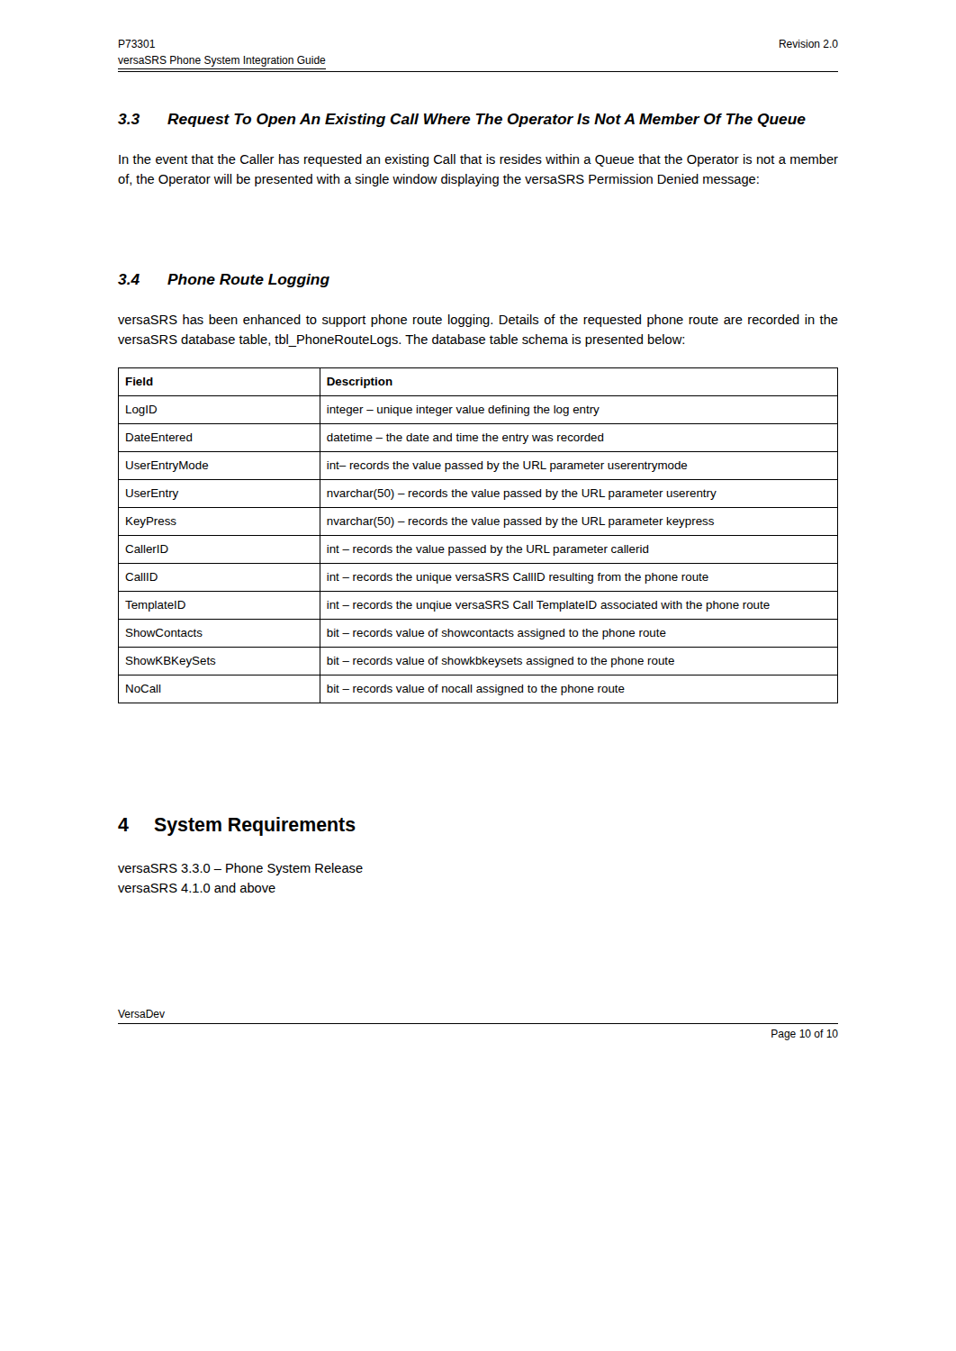P73301
versaSRS Phone System Integration Guide
Revision 2.0
3.3 Request To Open An Existing Call Where The Operator Is Not A Member Of The Queue
In the event that the Caller has requested an existing Call that is resides within a Queue that the Operator is not a member of, the Operator will be presented with a single window displaying the versaSRS Permission Denied message:
3.4 Phone Route Logging
versaSRS has been enhanced to support phone route logging. Details of the requested phone route are recorded in the versaSRS database table, tbl_PhoneRouteLogs. The database table schema is presented below:
| Field | Description |
| --- | --- |
| LogID | integer – unique integer value defining the log entry |
| DateEntered | datetime – the date and time the entry was recorded |
| UserEntryMode | int– records the value passed by the URL parameter userentrymode |
| UserEntry | nvarchar(50) – records the value passed by the URL parameter userentry |
| KeyPress | nvarchar(50) – records the value passed by the URL parameter keypress |
| CallerID | int – records the value passed by the URL parameter callerid |
| CallID | int – records the unique versaSRS CallID resulting from the phone route |
| TemplateID | int – records the unqiue versaSRS Call TemplateID associated with the phone route |
| ShowContacts | bit – records value of showcontacts assigned to the phone route |
| ShowKBKeySets | bit – records value of showkbkeysets assigned to the phone route |
| NoCall | bit – records value of nocall assigned to the phone route |
4 System Requirements
versaSRS 3.3.0 – Phone System Release
versaSRS 4.1.0 and above
VersaDev
Page 10 of 10